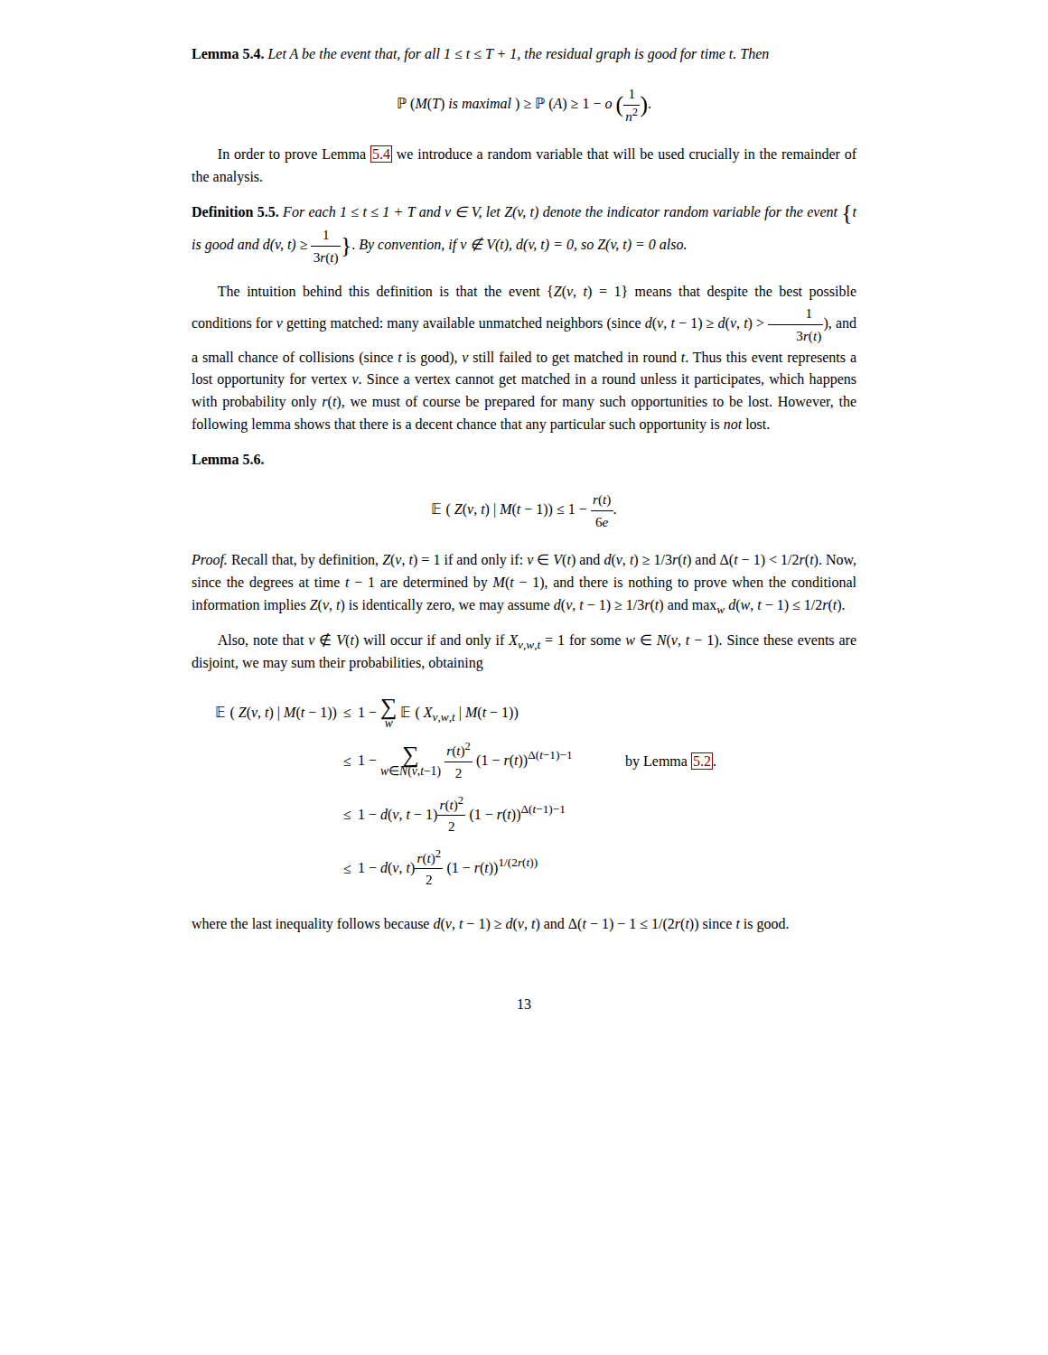Lemma 5.4. Let A be the event that, for all 1 ≤ t ≤ T + 1, the residual graph is good for time t. Then
ℙ (M(T) is maximal ) ≥ ℙ (A) ≥ 1 − o (1 n2).
In order to prove Lemma 5.4 we introduce a random variable that will be used crucially in the remainder of the analysis.
Definition 5.5. For each 1 ≤ t ≤ 1 + T and v ∈ V, let Z(v, t) denote the indicator random variable for the event {t is good and d(v, t) ≥ 13r(t)}. By convention, if v ∉ V(t), d(v, t) = 0, so Z(v, t) = 0 also.
The intuition behind this definition is that the event {Z(v, t) = 1} means that despite the best possible conditions for v getting matched: many available unmatched neighbors (since d(v, t − 1) ≥ d(v, t) > 13r(t)), and a small chance of collisions (since t is good), v still failed to get matched in round t. Thus this event represents a lost opportunity for vertex v. Since a vertex cannot get matched in a round unless it participates, which happens with probability only r(t), we must of course be prepared for many such opportunities to be lost. However, the following lemma shows that there is a decent chance that any particular such opportunity is not lost.
Lemma 5.6.
𝔼 ( Z(v, t) | M(t − 1)) ≤ 1 − r(t) 6e.
Proof. Recall that, by definition, Z(v, t) = 1 if and only if: v ∈ V(t) and d(v, t) ≥ 1/3r(t) and Δ(t − 1) < 1/2r(t). Now, since the degrees at time t − 1 are determined by M(t − 1), and there is nothing to prove when the conditional information implies Z(v, t) is identically zero, we may assume d(v, t − 1) ≥ 1/3r(t) and maxw d(w, t − 1) ≤ 1/2r(t).
Also, note that v ∉ V(t) will occur if and only if Xv,w,t = 1 for some w ∈ N(v, t − 1). Since these events are disjoint, we may sum their probabilities, obtaining
| 𝔼 ( Z ( v , t ) / M ( t − 1)) | ≤ | 1 − ∑ w 𝔼 ( X v , w , t / M ( t − 1)) | |
| | ≤ | 1 − ∑ w ∈ N ( v , t −1) r ( t ) 2 2 (1 − r ( t )) Δ( t −1)−1 | by Lemma 5.2 . |
| | ≤ | 1 − d ( v , t − 1) r ( t ) 2 2 (1 − r ( t )) Δ( t −1)−1 | |
| | ≤ | 1 − d ( v , t ) r ( t ) 2 2 (1 − r ( t )) 1/(2 r ( t )) | |
where the last inequality follows because d(v, t − 1) ≥ d(v, t) and Δ(t − 1) − 1 ≤ 1/(2r(t)) since t is good.
13